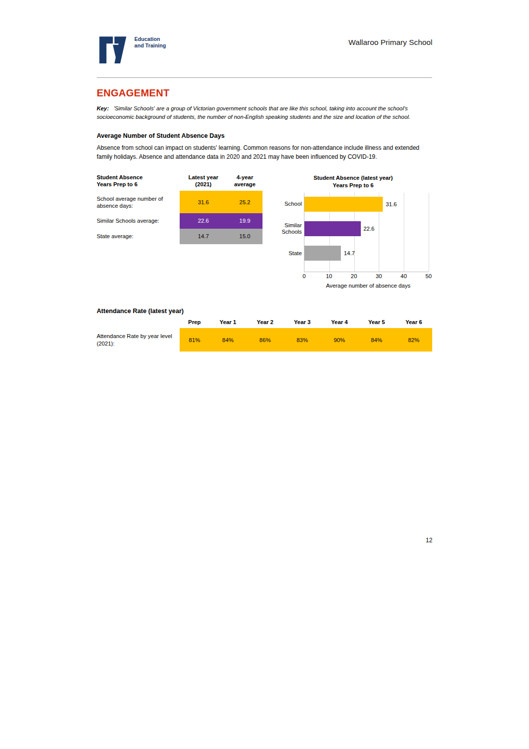Education
and Training
Wallaroo Primary School
ENGAGEMENT
Key: 'Similar Schools' are a group of Victorian government schools that are like this school, taking into account the school's socioeconomic background of students, the number of non-English speaking students and the size and location of the school.
Average Number of Student Absence Days
Absence from school can impact on students' learning. Common reasons for non-attendance include illness and extended family holidays. Absence and attendance data in 2020 and 2021 may have been influenced by COVID-19.
| Student Absence Years Prep to 6 | Latest year (2021) | 4-year average |
| --- | --- | --- |
| School average number of absence days: | 31.6 | 25.2 |
| Similar Schools average: | 22.6 | 19.9 |
| State average: | 14.7 | 15.0 |
Student Absence (latest year)
Years Prep to 6
School
31.6
Similar
Schools
22.6
State
14.7
0 10 20 30 40 50
Average number of absence days
Attendance Rate (latest year)
| | Prep | Year 1 | Year 2 | Year 3 | Year 4 | Year 5 | Year 6 |
| --- | --- | --- | --- | --- | --- | --- | --- |
| Attendance Rate by year level (2021): | 81% | 84% | 86% | 83% | 90% | 84% | 82% |
12